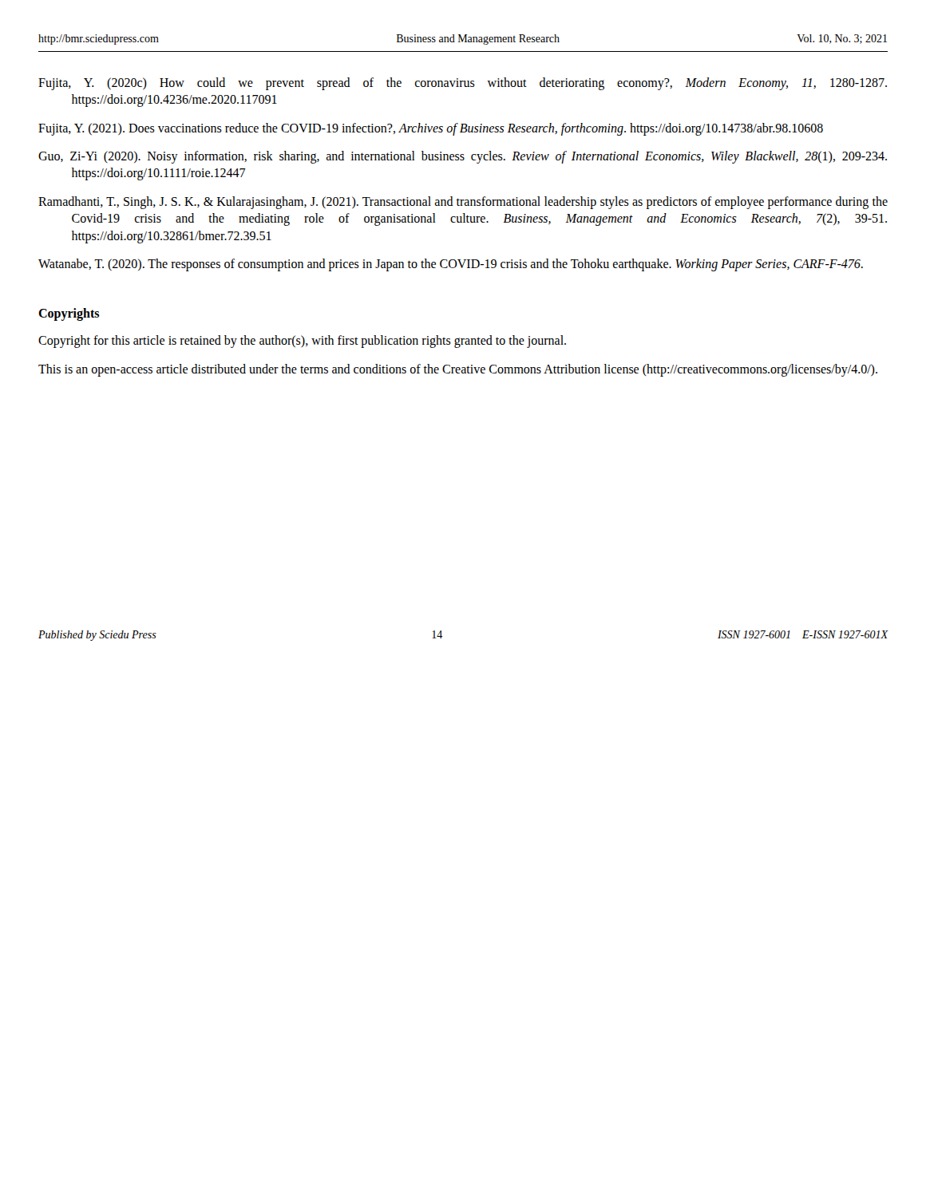http://bmr.sciedupress.com
Business and Management Research
Vol. 10, No. 3; 2021
Fujita, Y. (2020c) How could we prevent spread of the coronavirus without deteriorating economy?, Modern Economy, 11, 1280-1287. https://doi.org/10.4236/me.2020.117091
Fujita, Y. (2021). Does vaccinations reduce the COVID-19 infection?, Archives of Business Research, forthcoming. https://doi.org/10.14738/abr.98.10608
Guo, Zi‑Yi (2020). Noisy information, risk sharing, and international business cycles. Review of International Economics, Wiley Blackwell, 28(1), 209-234. https://doi.org/10.1111/roie.12447
Ramadhanti, T., Singh, J. S. K., & Kularajasingham, J. (2021). Transactional and transformational leadership styles as predictors of employee performance during the Covid-19 crisis and the mediating role of organisational culture. Business, Management and Economics Research, 7(2), 39-51. https://doi.org/10.32861/bmer.72.39.51
Watanabe, T. (2020). The responses of consumption and prices in Japan to the COVID-19 crisis and the Tohoku earthquake. Working Paper Series, CARF-F-476.
Copyrights
Copyright for this article is retained by the author(s), with first publication rights granted to the journal.
This is an open-access article distributed under the terms and conditions of the Creative Commons Attribution license (http://creativecommons.org/licenses/by/4.0/).
Published by Sciedu Press
14
ISSN 1927-6001 E-ISSN 1927-601X